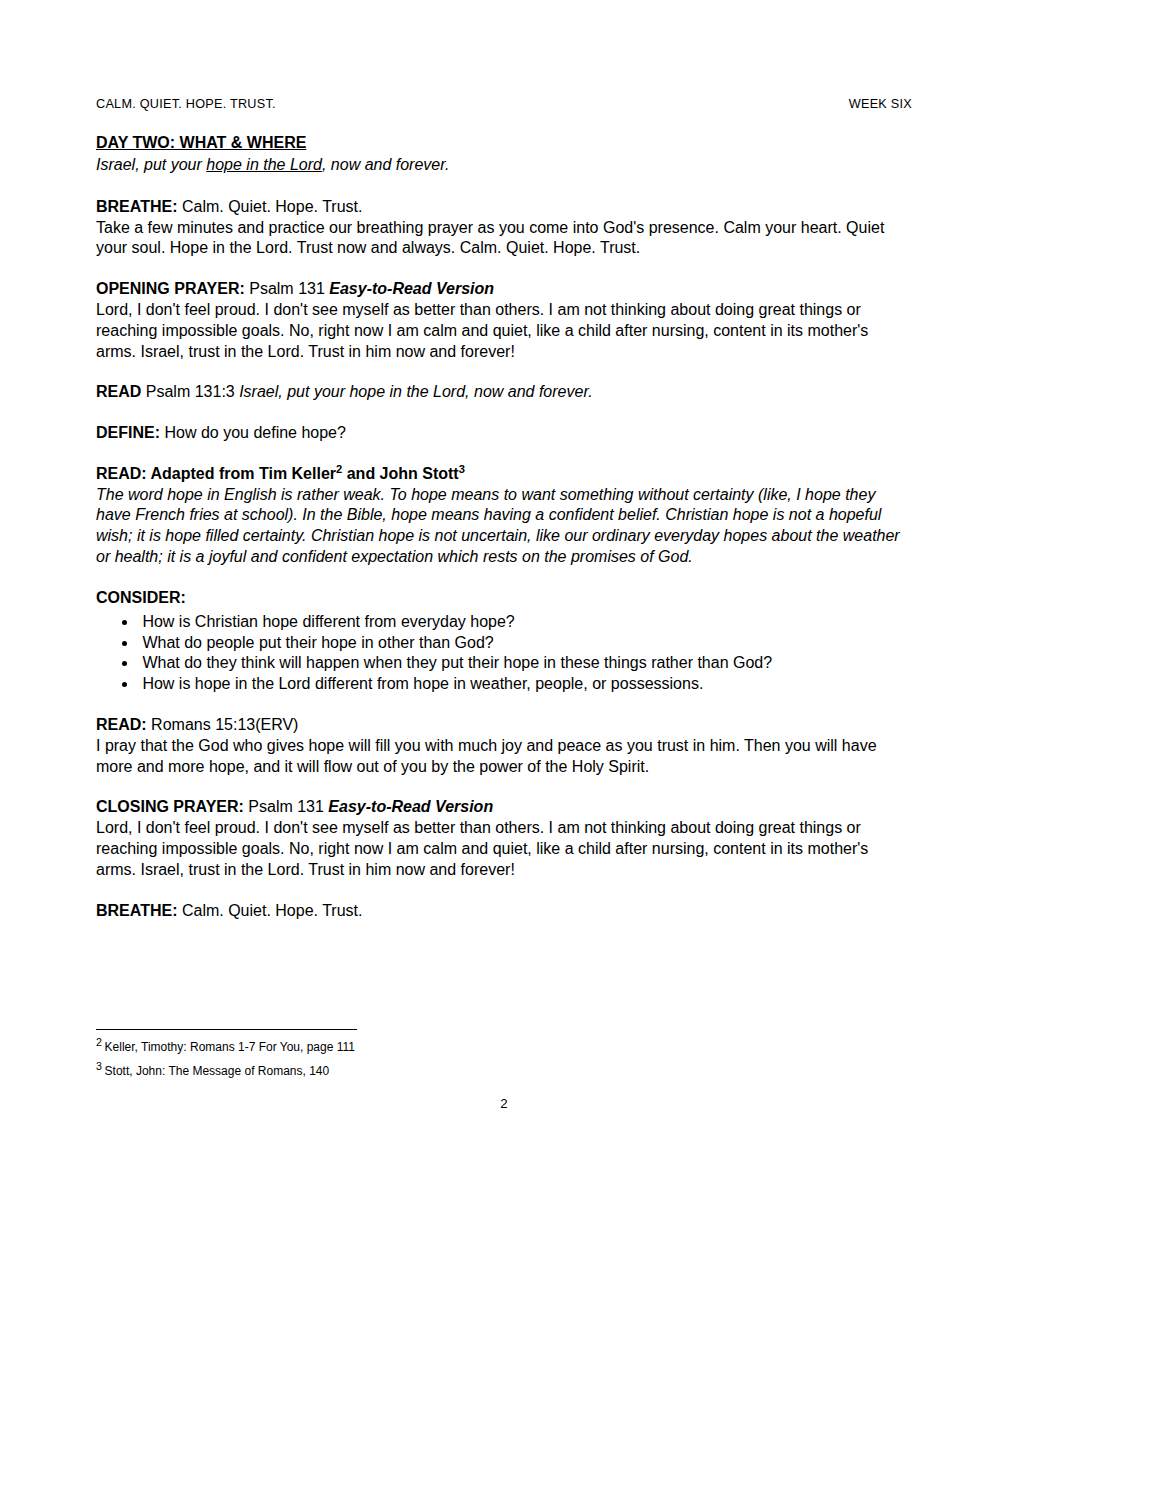CALM. QUIET. HOPE. TRUST. WEEK SIX
DAY TWO: WHAT & WHERE
Israel, put your hope in the Lord, now and forever.
BREATHE:
Calm. Quiet. Hope. Trust.
Take a few minutes and practice our breathing prayer as you come into God's presence. Calm your heart. Quiet your soul. Hope in the Lord. Trust now and always. Calm. Quiet. Hope. Trust.
OPENING PRAYER:
Psalm 131 Easy-to-Read Version
Lord, I don't feel proud. I don't see myself as better than others. I am not thinking about doing great things or reaching impossible goals. No, right now I am calm and quiet, like a child after nursing, content in its mother's arms. Israel, trust in the Lord. Trust in him now and forever!
READ
Psalm 131:3 Israel, put your hope in the Lord, now and forever.
DEFINE:
How do you define hope?
READ: Adapted from Tim Keller2 and John Stott3
The word hope in English is rather weak. To hope means to want something without certainty (like, I hope they have French fries at school). In the Bible, hope means having a confident belief. Christian hope is not a hopeful wish; it is hope filled certainty. Christian hope is not uncertain, like our ordinary everyday hopes about the weather or health; it is a joyful and confident expectation which rests on the promises of God.
CONSIDER:
How is Christian hope different from everyday hope?
What do people put their hope in other than God?
What do they think will happen when they put their hope in these things rather than God?
How is hope in the Lord different from hope in weather, people, or possessions.
READ:
Romans 15:13(ERV)
I pray that the God who gives hope will fill you with much joy and peace as you trust in him. Then you will have more and more hope, and it will flow out of you by the power of the Holy Spirit.
CLOSING PRAYER:
Psalm 131 Easy-to-Read Version
Lord, I don't feel proud. I don't see myself as better than others. I am not thinking about doing great things or reaching impossible goals. No, right now I am calm and quiet, like a child after nursing, content in its mother's arms. Israel, trust in the Lord. Trust in him now and forever!
BREATHE:
Calm. Quiet. Hope. Trust.
2 Keller, Timothy: Romans 1-7 For You, page 111
3 Stott, John: The Message of Romans, 140
2